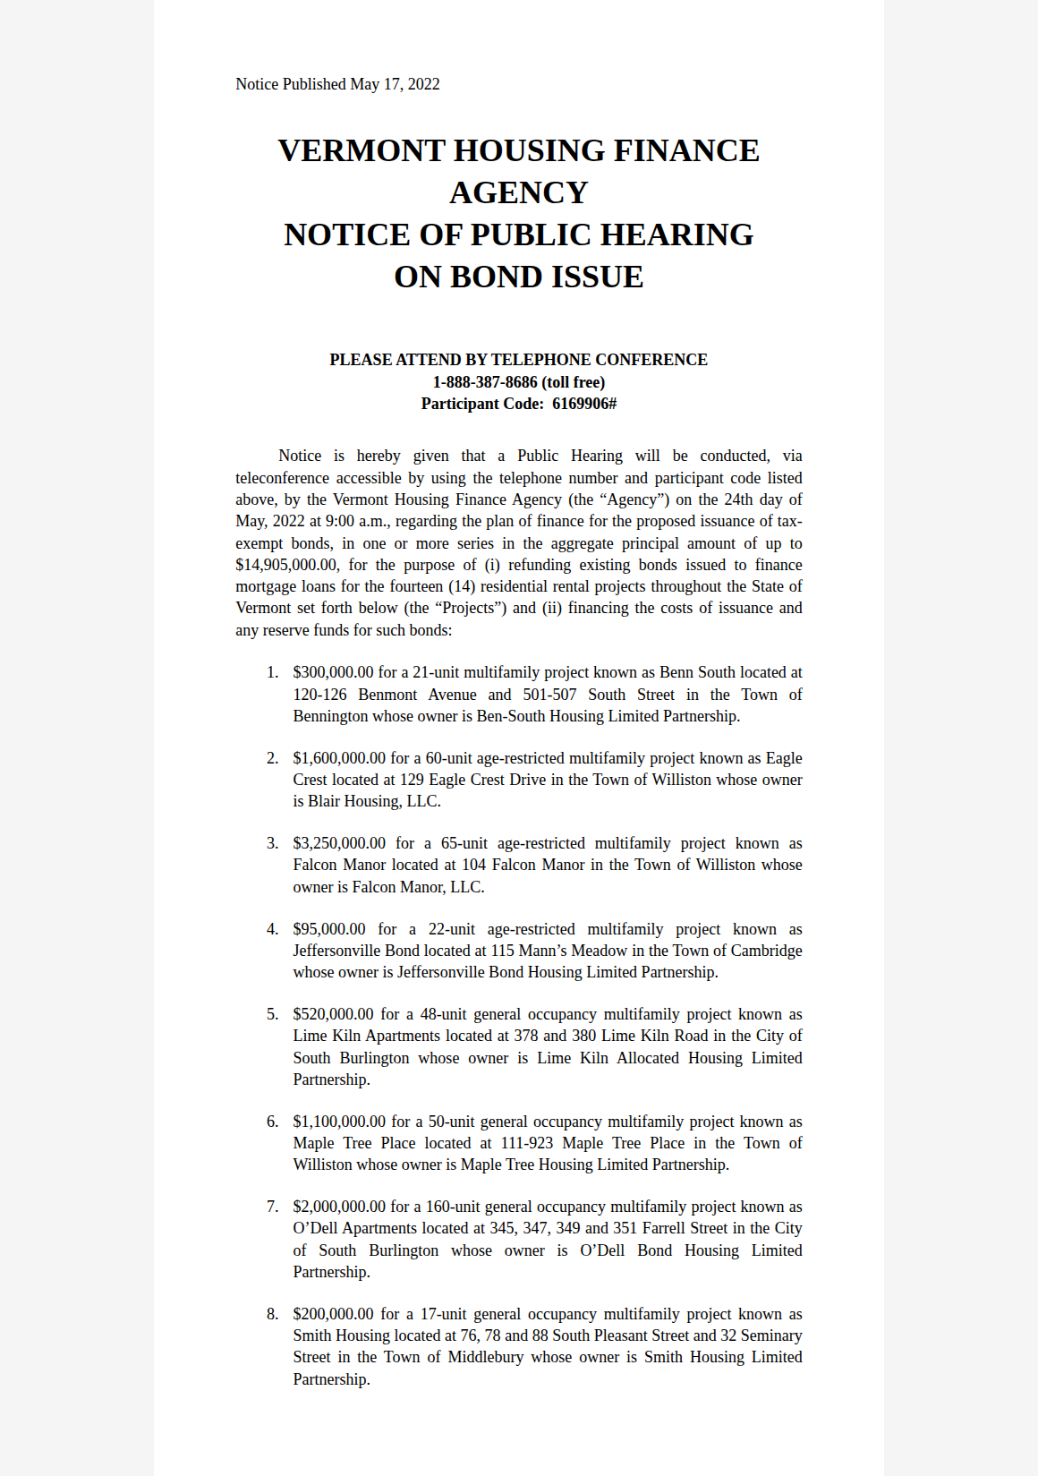Notice Published May 17, 2022
Vermont Housing Finance Agency Notice of Public Hearing on Bond Issue
PLEASE ATTEND BY TELEPHONE CONFERENCE 1-888-387-8686 (toll free) Participant Code: 6169906#
Notice is hereby given that a Public Hearing will be conducted, via teleconference accessible by using the telephone number and participant code listed above, by the Vermont Housing Finance Agency (the “Agency”) on the 24th day of May, 2022 at 9:00 a.m., regarding the plan of finance for the proposed issuance of tax-exempt bonds, in one or more series in the aggregate principal amount of up to $14,905,000.00, for the purpose of (i) refunding existing bonds issued to finance mortgage loans for the fourteen (14) residential rental projects throughout the State of Vermont set forth below (the “Projects”) and (ii) financing the costs of issuance and any reserve funds for such bonds:
$300,000.00 for a 21-unit multifamily project known as Benn South located at 120-126 Benmont Avenue and 501-507 South Street in the Town of Bennington whose owner is Ben-South Housing Limited Partnership.
$1,600,000.00 for a 60-unit age-restricted multifamily project known as Eagle Crest located at 129 Eagle Crest Drive in the Town of Williston whose owner is Blair Housing, LLC.
$3,250,000.00 for a 65-unit age-restricted multifamily project known as Falcon Manor located at 104 Falcon Manor in the Town of Williston whose owner is Falcon Manor, LLC.
$95,000.00 for a 22-unit age-restricted multifamily project known as Jeffersonville Bond located at 115 Mann’s Meadow in the Town of Cambridge whose owner is Jeffersonville Bond Housing Limited Partnership.
$520,000.00 for a 48-unit general occupancy multifamily project known as Lime Kiln Apartments located at 378 and 380 Lime Kiln Road in the City of South Burlington whose owner is Lime Kiln Allocated Housing Limited Partnership.
$1,100,000.00 for a 50-unit general occupancy multifamily project known as Maple Tree Place located at 111-923 Maple Tree Place in the Town of Williston whose owner is Maple Tree Housing Limited Partnership.
$2,000,000.00 for a 160-unit general occupancy multifamily project known as O’Dell Apartments located at 345, 347, 349 and 351 Farrell Street in the City of South Burlington whose owner is O’Dell Bond Housing Limited Partnership.
$200,000.00 for a 17-unit general occupancy multifamily project known as Smith Housing located at 76, 78 and 88 South Pleasant Street and 32 Seminary Street in the Town of Middlebury whose owner is Smith Housing Limited Partnership.